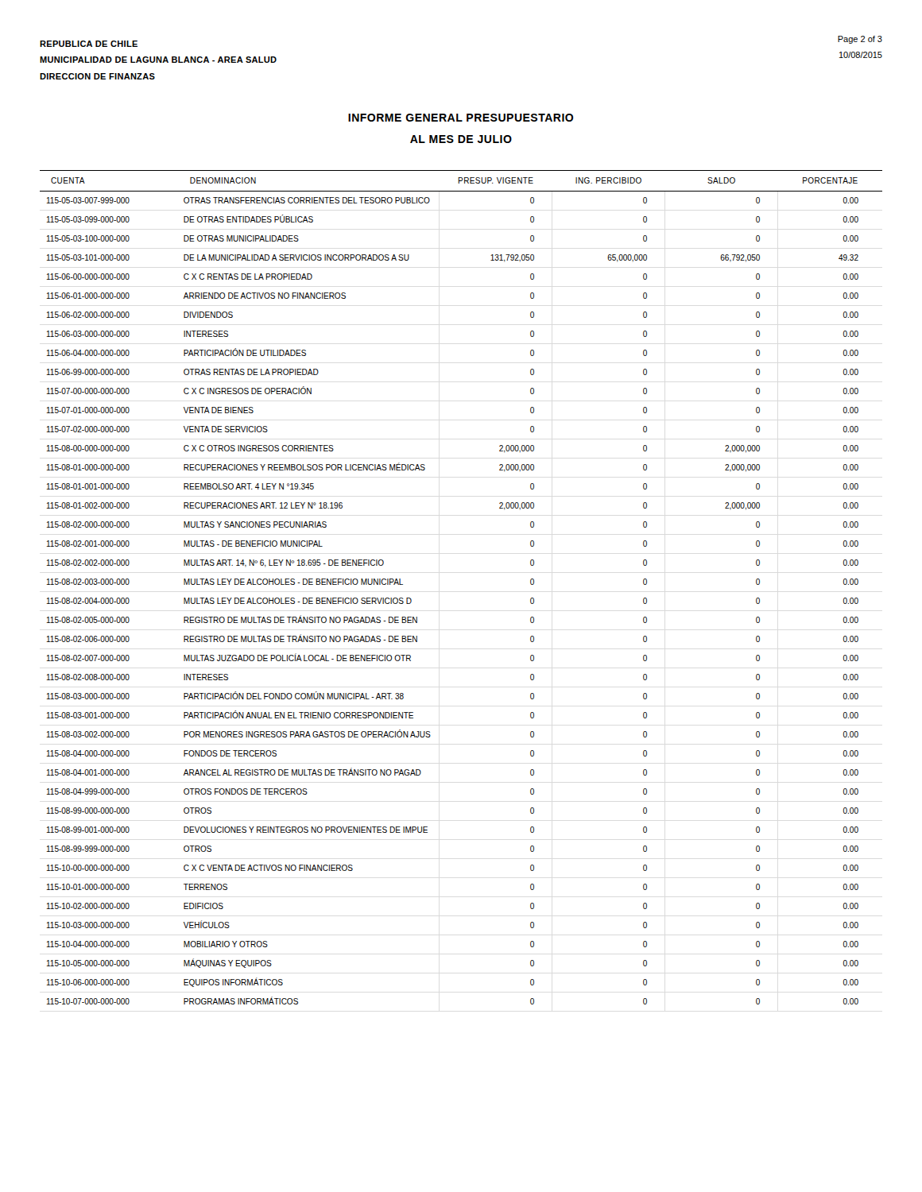Page 2 of 3
10/08/2015
REPUBLICA DE CHILE
MUNICIPALIDAD DE LAGUNA BLANCA - AREA SALUD
DIRECCION DE FINANZAS
INFORME GENERAL PRESUPUESTARIO
AL MES DE JULIO
| CUENTA | DENOMINACION | PRESUP. VIGENTE | ING. PERCIBIDO | SALDO | PORCENTAJE |
| --- | --- | --- | --- | --- | --- |
| 115-05-03-007-999-000 | OTRAS TRANSFERENCIAS CORRIENTES DEL TESORO PUBLICO | 0 | 0 | 0 | 0.00 |
| 115-05-03-099-000-000 | DE OTRAS ENTIDADES PÚBLICAS | 0 | 0 | 0 | 0.00 |
| 115-05-03-100-000-000 | DE OTRAS MUNICIPALIDADES | 0 | 0 | 0 | 0.00 |
| 115-05-03-101-000-000 | DE LA MUNICIPALIDAD A SERVICIOS INCORPORADOS A SU | 131,792,050 | 65,000,000 | 66,792,050 | 49.32 |
| 115-06-00-000-000-000 | C X C RENTAS DE LA PROPIEDAD | 0 | 0 | 0 | 0.00 |
| 115-06-01-000-000-000 | ARRIENDO DE ACTIVOS NO FINANCIEROS | 0 | 0 | 0 | 0.00 |
| 115-06-02-000-000-000 | DIVIDENDOS | 0 | 0 | 0 | 0.00 |
| 115-06-03-000-000-000 | INTERESES | 0 | 0 | 0 | 0.00 |
| 115-06-04-000-000-000 | PARTICIPACIÓN DE UTILIDADES | 0 | 0 | 0 | 0.00 |
| 115-06-99-000-000-000 | OTRAS RENTAS DE LA PROPIEDAD | 0 | 0 | 0 | 0.00 |
| 115-07-00-000-000-000 | C X C INGRESOS DE OPERACIÓN | 0 | 0 | 0 | 0.00 |
| 115-07-01-000-000-000 | VENTA DE BIENES | 0 | 0 | 0 | 0.00 |
| 115-07-02-000-000-000 | VENTA DE SERVICIOS | 0 | 0 | 0 | 0.00 |
| 115-08-00-000-000-000 | C X C OTROS INGRESOS CORRIENTES | 2,000,000 | 0 | 2,000,000 | 0.00 |
| 115-08-01-000-000-000 | RECUPERACIONES Y REEMBOLSOS POR LICENCIAS MÉDICAS | 2,000,000 | 0 | 2,000,000 | 0.00 |
| 115-08-01-001-000-000 | REEMBOLSO ART. 4 LEY N °19.345 | 0 | 0 | 0 | 0.00 |
| 115-08-01-002-000-000 | RECUPERACIONES ART. 12 LEY N° 18.196 | 2,000,000 | 0 | 2,000,000 | 0.00 |
| 115-08-02-000-000-000 | MULTAS Y SANCIONES PECUNIARIAS | 0 | 0 | 0 | 0.00 |
| 115-08-02-001-000-000 | MULTAS - DE BENEFICIO MUNICIPAL | 0 | 0 | 0 | 0.00 |
| 115-08-02-002-000-000 | MULTAS ART. 14, Nº 6, LEY Nº 18.695 - DE BENEFICIO | 0 | 0 | 0 | 0.00 |
| 115-08-02-003-000-000 | MULTAS LEY DE ALCOHOLES - DE BENEFICIO MUNICIPAL | 0 | 0 | 0 | 0.00 |
| 115-08-02-004-000-000 | MULTAS LEY DE ALCOHOLES - DE BENEFICIO SERVICIOS D | 0 | 0 | 0 | 0.00 |
| 115-08-02-005-000-000 | REGISTRO DE MULTAS DE TRÁNSITO NO PAGADAS - DE BEN | 0 | 0 | 0 | 0.00 |
| 115-08-02-006-000-000 | REGISTRO DE MULTAS DE TRÁNSITO NO PAGADAS - DE BEN | 0 | 0 | 0 | 0.00 |
| 115-08-02-007-000-000 | MULTAS JUZGADO DE POLICÍA LOCAL - DE BENEFICIO OTR | 0 | 0 | 0 | 0.00 |
| 115-08-02-008-000-000 | INTERESES | 0 | 0 | 0 | 0.00 |
| 115-08-03-000-000-000 | PARTICIPACIÓN DEL FONDO COMÚN MUNICIPAL - ART. 38 | 0 | 0 | 0 | 0.00 |
| 115-08-03-001-000-000 | PARTICIPACIÓN ANUAL EN EL TRIENIO CORRESPONDIENTE | 0 | 0 | 0 | 0.00 |
| 115-08-03-002-000-000 | POR MENORES INGRESOS PARA GASTOS DE OPERACIÓN AJUS | 0 | 0 | 0 | 0.00 |
| 115-08-04-000-000-000 | FONDOS DE TERCEROS | 0 | 0 | 0 | 0.00 |
| 115-08-04-001-000-000 | ARANCEL AL REGISTRO DE MULTAS DE TRÁNSITO NO PAGAD | 0 | 0 | 0 | 0.00 |
| 115-08-04-999-000-000 | OTROS FONDOS DE TERCEROS | 0 | 0 | 0 | 0.00 |
| 115-08-99-000-000-000 | OTROS | 0 | 0 | 0 | 0.00 |
| 115-08-99-001-000-000 | DEVOLUCIONES Y REINTEGROS NO PROVENIENTES DE IMPUE | 0 | 0 | 0 | 0.00 |
| 115-08-99-999-000-000 | OTROS | 0 | 0 | 0 | 0.00 |
| 115-10-00-000-000-000 | C X C VENTA DE ACTIVOS NO FINANCIEROS | 0 | 0 | 0 | 0.00 |
| 115-10-01-000-000-000 | TERRENOS | 0 | 0 | 0 | 0.00 |
| 115-10-02-000-000-000 | EDIFICIOS | 0 | 0 | 0 | 0.00 |
| 115-10-03-000-000-000 | VEHÍCULOS | 0 | 0 | 0 | 0.00 |
| 115-10-04-000-000-000 | MOBILIARIO Y OTROS | 0 | 0 | 0 | 0.00 |
| 115-10-05-000-000-000 | MÁQUINAS Y EQUIPOS | 0 | 0 | 0 | 0.00 |
| 115-10-06-000-000-000 | EQUIPOS INFORMÁTICOS | 0 | 0 | 0 | 0.00 |
| 115-10-07-000-000-000 | PROGRAMAS INFORMÁTICOS | 0 | 0 | 0 | 0.00 |